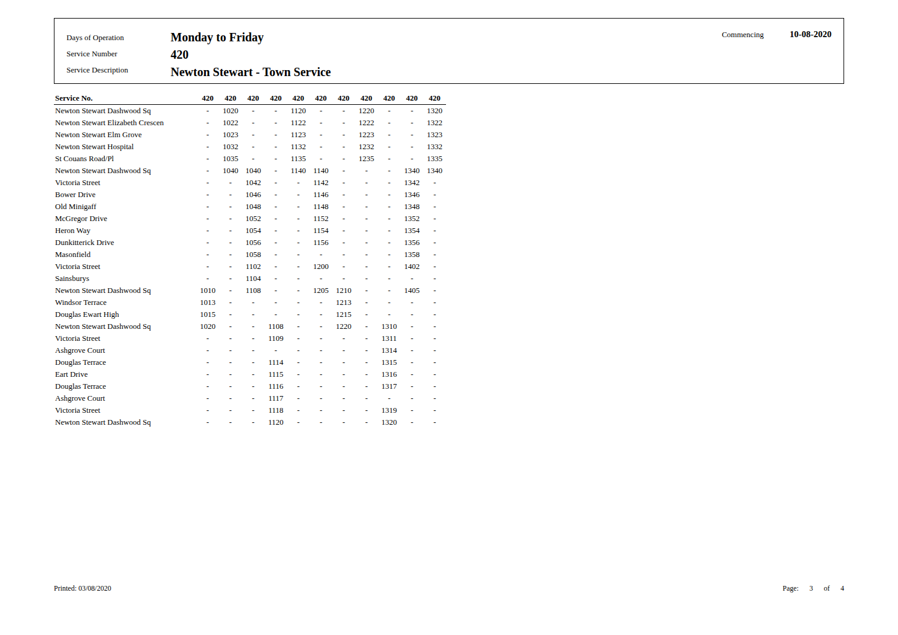Days of Operation
Service Number
Service Description
Monday to Friday
420
Newton Stewart - Town Service
Commencing 10-08-2020
| Service No. | 420 | 420 | 420 | 420 | 420 | 420 | 420 | 420 | 420 | 420 | 420 |
| --- | --- | --- | --- | --- | --- | --- | --- | --- | --- | --- | --- |
| Newton Stewart Dashwood Sq | - | 1020 | - | - | 1120 | - | - | 1220 | - | - | 1320 |
| Newton Stewart Elizabeth Crescen | - | 1022 | - | - | 1122 | - | - | 1222 | - | - | 1322 |
| Newton Stewart Elm Grove | - | 1023 | - | - | 1123 | - | - | 1223 | - | - | 1323 |
| Newton Stewart Hospital | - | 1032 | - | - | 1132 | - | - | 1232 | - | - | 1332 |
| St Couans Road/Pl | - | 1035 | - | - | 1135 | - | - | 1235 | - | - | 1335 |
| Newton Stewart Dashwood Sq | - | 1040 | 1040 | - | 1140 | 1140 | - | - | - | 1340 | 1340 |
| Victoria Street | - | - | 1042 | - | - | 1142 | - | - | - | 1342 | - |
| Bower Drive | - | - | 1046 | - | - | 1146 | - | - | - | 1346 | - |
| Old Minigaff | - | - | 1048 | - | - | 1148 | - | - | - | 1348 | - |
| McGregor Drive | - | - | 1052 | - | - | 1152 | - | - | - | 1352 | - |
| Heron Way | - | - | 1054 | - | - | 1154 | - | - | - | 1354 | - |
| Dunkitterick Drive | - | - | 1056 | - | - | 1156 | - | - | - | 1356 | - |
| Masonfield | - | - | 1058 | - | - | - | - | - | - | 1358 | - |
| Victoria Street | - | - | 1102 | - | - | 1200 | - | - | - | 1402 | - |
| Sainsburys | - | - | 1104 | - | - | - | - | - | - | - | - |
| Newton Stewart Dashwood Sq | 1010 | - | 1108 | - | - | 1205 | 1210 | - | - | 1405 | - |
| Windsor Terrace | 1013 | - | - | - | - | - | 1213 | - | - | - | - |
| Douglas Ewart High | 1015 | - | - | - | - | - | 1215 | - | - | - | - |
| Newton Stewart Dashwood Sq | 1020 | - | - | 1108 | - | - | 1220 | - | 1310 | - | - |
| Victoria Street | - | - | - | 1109 | - | - | - | - | 1311 | - | - |
| Ashgrove Court | - | - | - | - | - | - | - | - | 1314 | - | - |
| Douglas Terrace | - | - | - | 1114 | - | - | - | - | 1315 | - | - |
| Eart Drive | - | - | - | 1115 | - | - | - | - | 1316 | - | - |
| Douglas Terrace | - | - | - | 1116 | - | - | - | - | 1317 | - | - |
| Ashgrove Court | - | - | - | 1117 | - | - | - | - | - | - | - |
| Victoria Street | - | - | - | 1118 | - | - | - | - | 1319 | - | - |
| Newton Stewart Dashwood Sq | - | - | - | 1120 | - | - | - | - | 1320 | - | - |
Printed: 03/08/2020
Page:3 of 4